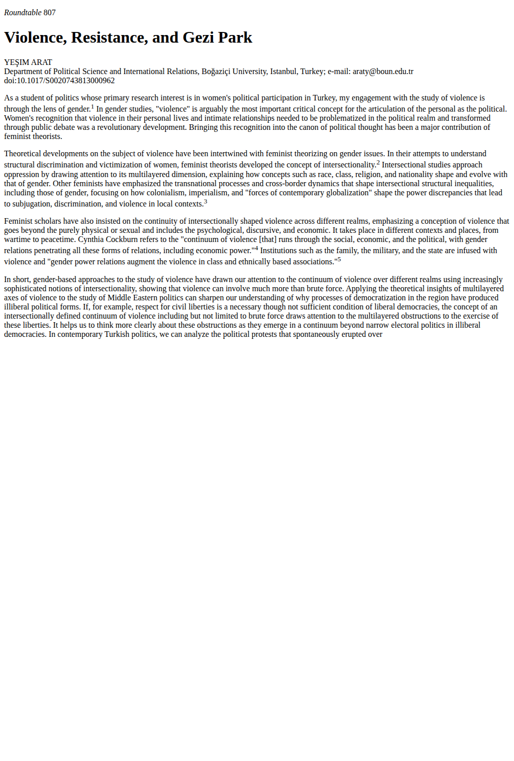Roundtable 807
Violence, Resistance, and Gezi Park
YEŞIM ARAT
Department of Political Science and International Relations, Boğaziçi University, Istanbul, Turkey; e-mail: araty@boun.edu.tr
doi:10.1017/S0020743813000962
As a student of politics whose primary research interest is in women's political participation in Turkey, my engagement with the study of violence is through the lens of gender.1 In gender studies, "violence" is arguably the most important critical concept for the articulation of the personal as the political. Women's recognition that violence in their personal lives and intimate relationships needed to be problematized in the political realm and transformed through public debate was a revolutionary development. Bringing this recognition into the canon of political thought has been a major contribution of feminist theorists.
Theoretical developments on the subject of violence have been intertwined with feminist theorizing on gender issues. In their attempts to understand structural discrimination and victimization of women, feminist theorists developed the concept of intersectionality.2 Intersectional studies approach oppression by drawing attention to its multilayered dimension, explaining how concepts such as race, class, religion, and nationality shape and evolve with that of gender. Other feminists have emphasized the transnational processes and cross-border dynamics that shape intersectional structural inequalities, including those of gender, focusing on how colonialism, imperialism, and "forces of contemporary globalization" shape the power discrepancies that lead to subjugation, discrimination, and violence in local contexts.3
Feminist scholars have also insisted on the continuity of intersectionally shaped violence across different realms, emphasizing a conception of violence that goes beyond the purely physical or sexual and includes the psychological, discursive, and economic. It takes place in different contexts and places, from wartime to peacetime. Cynthia Cockburn refers to the "continuum of violence [that] runs through the social, economic, and the political, with gender relations penetrating all these forms of relations, including economic power."4 Institutions such as the family, the military, and the state are infused with violence and "gender power relations augment the violence in class and ethnically based associations."5
In short, gender-based approaches to the study of violence have drawn our attention to the continuum of violence over different realms using increasingly sophisticated notions of intersectionality, showing that violence can involve much more than brute force. Applying the theoretical insights of multilayered axes of violence to the study of Middle Eastern politics can sharpen our understanding of why processes of democratization in the region have produced illiberal political forms. If, for example, respect for civil liberties is a necessary though not sufficient condition of liberal democracies, the concept of an intersectionally defined continuum of violence including but not limited to brute force draws attention to the multilayered obstructions to the exercise of these liberties. It helps us to think more clearly about these obstructions as they emerge in a continuum beyond narrow electoral politics in illiberal democracies. In contemporary Turkish politics, we can analyze the political protests that spontaneously erupted over